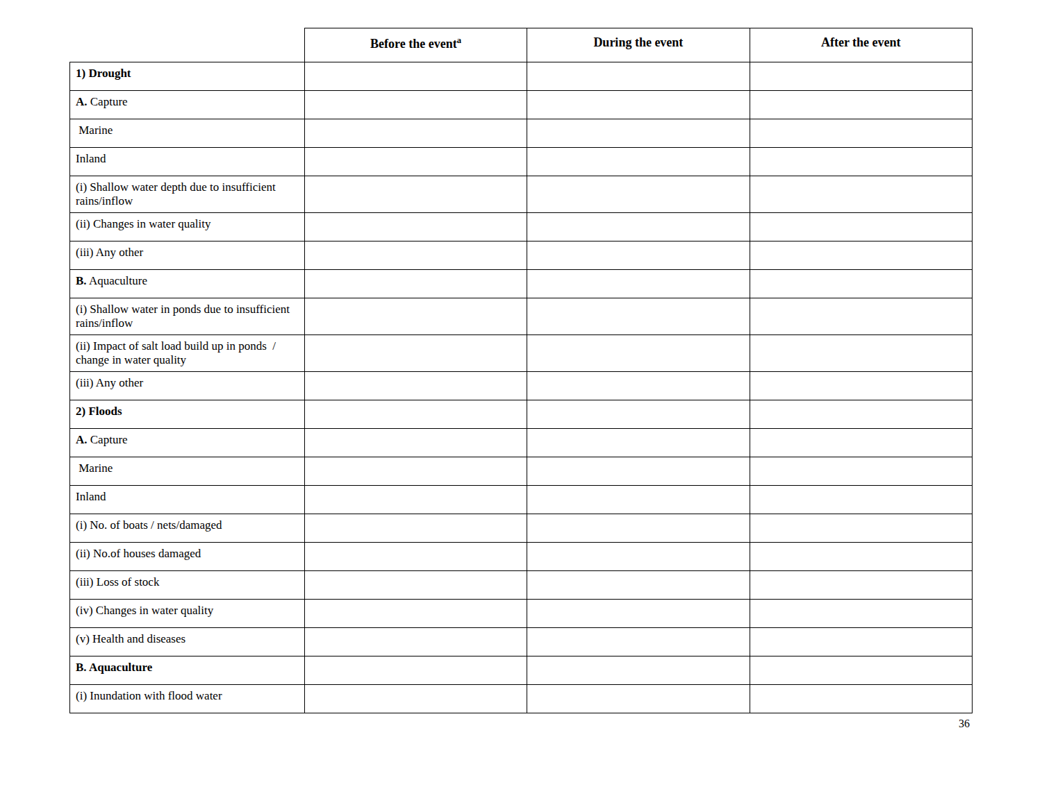| | Before the event a | During the event | After the event |
| --- | --- | --- | --- |
| 1) Drought | | | |
| A. Capture | | | |
| Marine | | | |
| Inland | | | |
| (i) Shallow water depth due to insufficient rains/inflow | | | |
| (ii) Changes in water quality | | | |
| (iii) Any other | | | |
| B. Aquaculture | | | |
| (i) Shallow water in ponds due to insufficient rains/inflow | | | |
| (ii) Impact of salt load build up in ponds / change in water quality | | | |
| (iii) Any other | | | |
| 2) Floods | | | |
| A. Capture | | | |
| Marine | | | |
| Inland | | | |
| (i) No. of boats / nets/damaged | | | |
| (ii) No.of houses damaged | | | |
| (iii) Loss of stock | | | |
| (iv) Changes in water quality | | | |
| (v) Health and diseases | | | |
| B. Aquaculture | | | |
| (i) Inundation with flood water | | | |
36